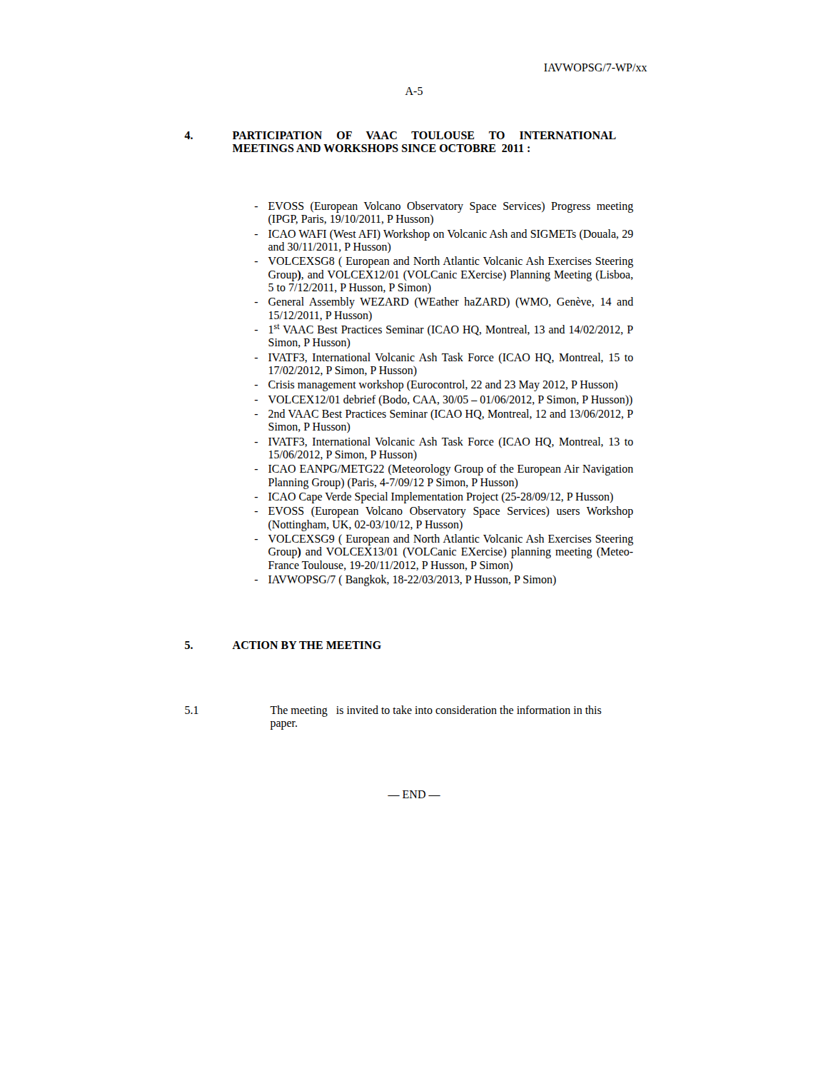IAVWOPSG/7-WP/xx
A-5
4.
PARTICIPATION OF VAAC TOULOUSE TO INTERNATIONAL MEETINGS AND WORKSHOPS SINCE OCTOBRE 2011 :
EVOSS (European Volcano Observatory Space Services) Progress meeting (IPGP, Paris, 19/10/2011, P Husson)
ICAO WAFI (West AFI) Workshop on Volcanic Ash and SIGMETs (Douala, 29 and 30/11/2011, P Husson)
VOLCEXSG8 ( European and North Atlantic Volcanic Ash Exercises Steering Group), and VOLCEX12/01 (VOLCanic EXercise) Planning Meeting (Lisboa, 5 to 7/12/2011, P Husson, P Simon)
General Assembly WEZARD (WEather haZARD) (WMO, Genève, 14 and 15/12/2011, P Husson)
1st VAAC Best Practices Seminar (ICAO HQ, Montreal, 13 and 14/02/2012, P Simon, P Husson)
IVATF3, International Volcanic Ash Task Force (ICAO HQ, Montreal, 15 to 17/02/2012, P Simon, P Husson)
Crisis management workshop (Eurocontrol, 22 and 23 May 2012, P Husson)
VOLCEX12/01 debrief (Bodo, CAA, 30/05 – 01/06/2012, P Simon, P Husson))
2nd VAAC Best Practices Seminar (ICAO HQ, Montreal, 12 and 13/06/2012, P Simon, P Husson)
IVATF3, International Volcanic Ash Task Force (ICAO HQ, Montreal, 13 to 15/06/2012, P Simon, P Husson)
ICAO EANPG/METG22 (Meteorology Group of the European Air Navigation Planning Group) (Paris, 4-7/09/12 P Simon, P Husson)
ICAO Cape Verde Special Implementation Project (25-28/09/12, P Husson)
EVOSS (European Volcano Observatory Space Services) users Workshop (Nottingham, UK, 02-03/10/12, P Husson)
VOLCEXSG9 ( European and North Atlantic Volcanic Ash Exercises Steering Group) and VOLCEX13/01 (VOLCanic EXercise) planning meeting (Meteo-France Toulouse, 19-20/11/2012, P Husson, P Simon)
IAVWOPSG/7 ( Bangkok, 18-22/03/2013, P Husson, P Simon)
5.
ACTION BY THE MEETING
5.1
The meeting is invited to take into consideration the information in this paper.
— END —